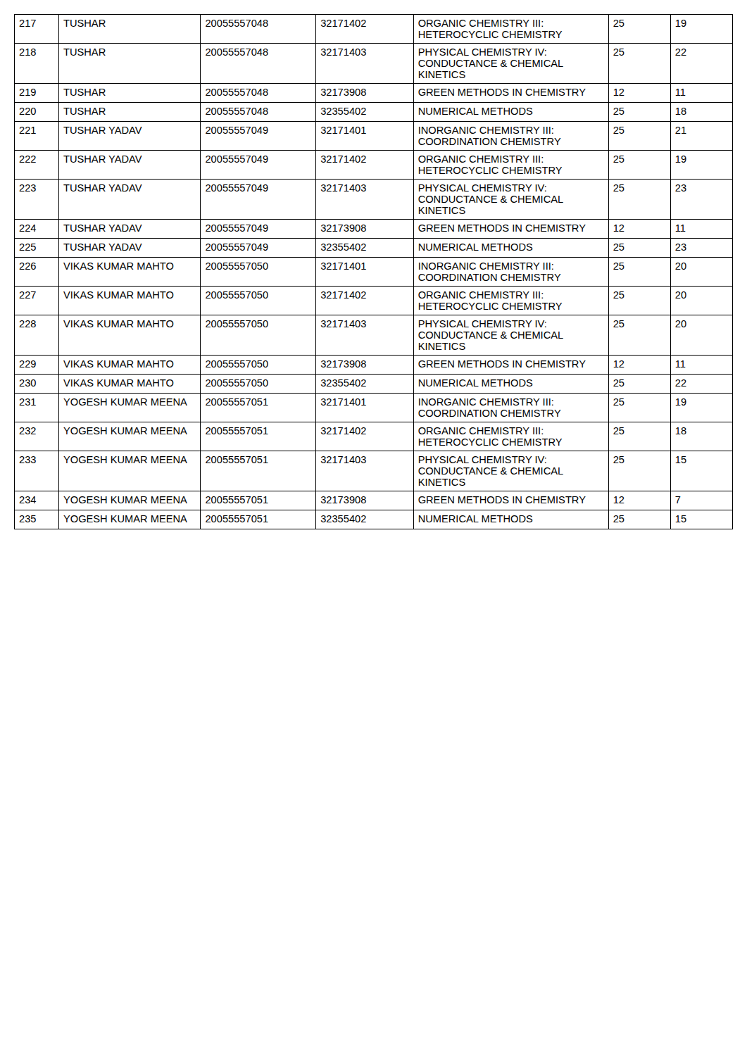| 217 | TUSHAR | 20055557048 | 32171402 | ORGANIC CHEMISTRY III: HETEROCYCLIC CHEMISTRY | 25 | 19 |
| 218 | TUSHAR | 20055557048 | 32171403 | PHYSICAL CHEMISTRY IV: CONDUCTANCE & CHEMICAL KINETICS | 25 | 22 |
| 219 | TUSHAR | 20055557048 | 32173908 | GREEN METHODS IN CHEMISTRY | 12 | 11 |
| 220 | TUSHAR | 20055557048 | 32355402 | NUMERICAL METHODS | 25 | 18 |
| 221 | TUSHAR YADAV | 20055557049 | 32171401 | INORGANIC CHEMISTRY III: COORDINATION CHEMISTRY | 25 | 21 |
| 222 | TUSHAR YADAV | 20055557049 | 32171402 | ORGANIC CHEMISTRY III: HETEROCYCLIC CHEMISTRY | 25 | 19 |
| 223 | TUSHAR YADAV | 20055557049 | 32171403 | PHYSICAL CHEMISTRY IV: CONDUCTANCE & CHEMICAL KINETICS | 25 | 23 |
| 224 | TUSHAR YADAV | 20055557049 | 32173908 | GREEN METHODS IN CHEMISTRY | 12 | 11 |
| 225 | TUSHAR YADAV | 20055557049 | 32355402 | NUMERICAL METHODS | 25 | 23 |
| 226 | VIKAS KUMAR MAHTO | 20055557050 | 32171401 | INORGANIC CHEMISTRY III: COORDINATION CHEMISTRY | 25 | 20 |
| 227 | VIKAS KUMAR MAHTO | 20055557050 | 32171402 | ORGANIC CHEMISTRY III: HETEROCYCLIC CHEMISTRY | 25 | 20 |
| 228 | VIKAS KUMAR MAHTO | 20055557050 | 32171403 | PHYSICAL CHEMISTRY IV: CONDUCTANCE & CHEMICAL KINETICS | 25 | 20 |
| 229 | VIKAS KUMAR MAHTO | 20055557050 | 32173908 | GREEN METHODS IN CHEMISTRY | 12 | 11 |
| 230 | VIKAS KUMAR MAHTO | 20055557050 | 32355402 | NUMERICAL METHODS | 25 | 22 |
| 231 | YOGESH KUMAR MEENA | 20055557051 | 32171401 | INORGANIC CHEMISTRY III: COORDINATION CHEMISTRY | 25 | 19 |
| 232 | YOGESH KUMAR MEENA | 20055557051 | 32171402 | ORGANIC CHEMISTRY III: HETEROCYCLIC CHEMISTRY | 25 | 18 |
| 233 | YOGESH KUMAR MEENA | 20055557051 | 32171403 | PHYSICAL CHEMISTRY IV: CONDUCTANCE & CHEMICAL KINETICS | 25 | 15 |
| 234 | YOGESH KUMAR MEENA | 20055557051 | 32173908 | GREEN METHODS IN CHEMISTRY | 12 | 7 |
| 235 | YOGESH KUMAR MEENA | 20055557051 | 32355402 | NUMERICAL METHODS | 25 | 15 |